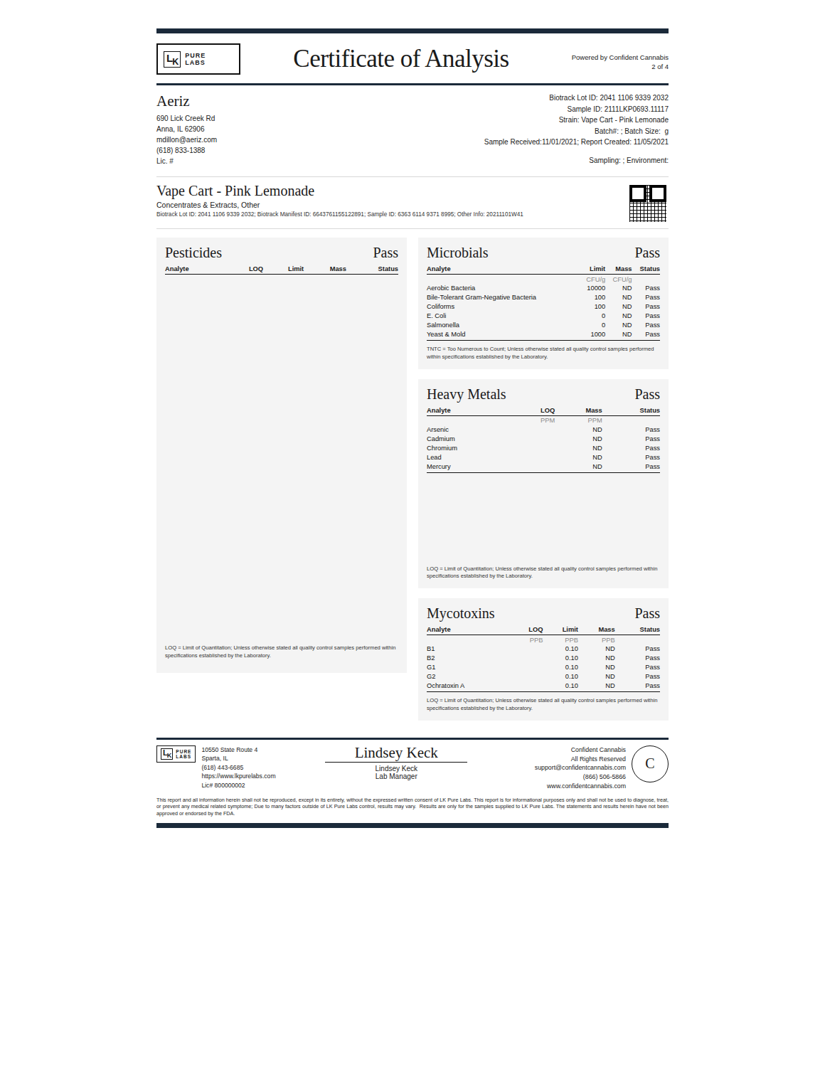LK PURE
LABS
Certificate of Analysis
Powered by Confident Cannabis
2 of 4
Aeriz
690 Lick Creek Rd
Anna, IL 62906
mdillon@aeriz.com
(618) 833-1388
Lic. #
Biotrack Lot ID: 2041 1106 9339 2032
Sample ID: 2111LKP0693.11117
Strain: Vape Cart - Pink Lemonade
Batch#: ; Batch Size: g
Sample Received:11/01/2021; Report Created: 11/05/2021
Sampling: ; Environment:
Vape Cart - Pink Lemonade
Concentrates & Extracts, Other
Biotrack Lot ID: 2041 1106 9339 2032; Biotrack Manifest ID: 6643761155122891; Sample ID: 6363 6114 9371 8995; Other Info: 20211101W41
Pesticides
Pass
| Analyte | LOQ | Limit | Mass | Status |
| --- | --- | --- | --- | --- |
LOQ = Limit of Quantitation; Unless otherwise stated all quality control samples performed within specifications established by the Laboratory.
Microbials
Pass
| Analyte | Limit | Mass | Status |
| --- | --- | --- | --- |
| | CFU/g | CFU/g | |
| Aerobic Bacteria | 10000 | ND | Pass |
| Bile-Tolerant Gram-Negative Bacteria | 100 | ND | Pass |
| Coliforms | 100 | ND | Pass |
| E. Coli | 0 | ND | Pass |
| Salmonella | 0 | ND | Pass |
| Yeast & Mold | 1000 | ND | Pass |
TNTC = Too Numerous to Count; Unless otherwise stated all quality control samples performed within specifications established by the Laboratory.
Heavy Metals
Pass
| Analyte | LOQ | Mass | Status |
| --- | --- | --- | --- |
| | PPM | PPM | |
| Arsenic | | ND | Pass |
| Cadmium | | ND | Pass |
| Chromium | | ND | Pass |
| Lead | | ND | Pass |
| Mercury | | ND | Pass |
LOQ = Limit of Quantitation; Unless otherwise stated all quality control samples performed within specifications established by the Laboratory.
Mycotoxins
Pass
| Analyte | LOQ | Limit | Mass | Status |
| --- | --- | --- | --- | --- |
| | PPB | PPB | PPB | |
| B1 | | 0.10 | ND | Pass |
| B2 | | 0.10 | ND | Pass |
| G1 | | 0.10 | ND | Pass |
| G2 | | 0.10 | ND | Pass |
| Ochratoxin A | | 0.10 | ND | Pass |
LOQ = Limit of Quantitation; Unless otherwise stated all quality control samples performed within specifications established by the Laboratory.
LK PURE
LABS
10550 State Route 4
Sparta, IL
(618) 443-6685
https://www.lkpurelabs.com
Lic# 800000002
Lindsey Keck
Lindsey Keck
Lab Manager
Confident Cannabis
All Rights Reserved
support@confidentcannabis.com
(866) 506-5866
www.confidentcannabis.com
C
This report and all information herein shall not be reproduced, except in its entirety, without the expressed written consent of LK Pure Labs. This report is for informational purposes only and shall not be used to diagnose, treat, or prevent any medical related symptome; Due to many factors outside of LK Pure Labs control, results may vary. Results are only for the samples supplied to LK Pure Labs. The statements and results herein have not been approved or endorsed by the FDA.